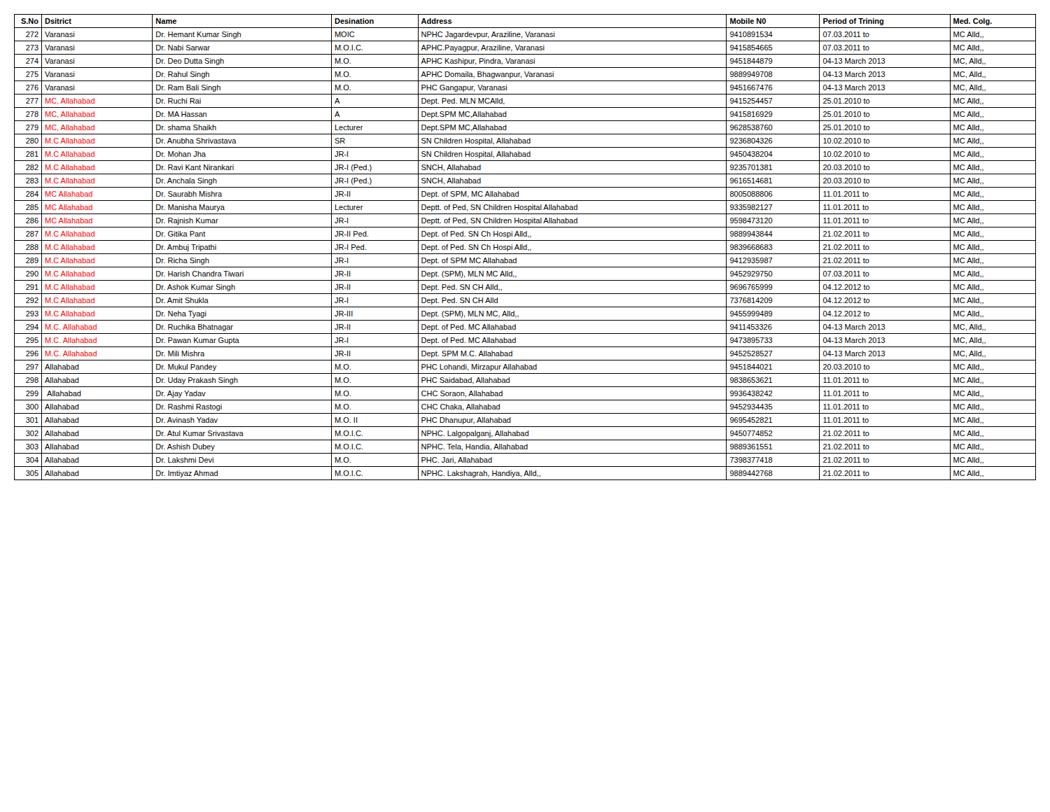| S.No | Dsitrict | Name | Desination | Address | Mobile N0 | Period of Trining | Med. Colg. |
| --- | --- | --- | --- | --- | --- | --- | --- |
| 272 | Varanasi | Dr. Hemant Kumar Singh | MOIC | NPHC Jagardevpur, Araziline, Varanasi | 9410891534 | 07.03.2011 to | MC Alld,, |
| 273 | Varanasi | Dr. Nabi Sarwar | M.O.I.C. | APHC.Payagpur, Araziline, Varanasi | 9415854665 | 07.03.2011 to | MC Alld,, |
| 274 | Varanasi | Dr. Deo Dutta Singh | M.O. | APHC Kashipur, Pindra, Varanasi | 9451844879 | 04-13 March 2013 | MC, Alld,, |
| 275 | Varanasi | Dr. Rahul Singh | M.O. | APHC Domaila, Bhagwanpur, Varanasi | 9889949708 | 04-13 March 2013 | MC, Alld,, |
| 276 | Varanasi | Dr. Ram Bali Singh | M.O. | PHC Gangapur, Varanasi | 9451667476 | 04-13 March 2013 | MC, Alld,, |
| 277 | MC, Allahabad | Dr. Ruchi Rai | A | Dept. Ped. MLN MCAlld, | 9415254457 | 25.01.2010 to | MC Alld,, |
| 278 | MC, Allahabad | Dr. MA Hassan | A | Dept.SPM MC,Allahabad | 9415816929 | 25.01.2010 to | MC Alld,, |
| 279 | MC, Allahabad | Dr. shama Shaikh | Lecturer | Dept.SPM MC,Allahabad | 9628538760 | 25.01.2010 to | MC Alld,, |
| 280 | M.C Allahabad | Dr. Anubha Shrivastava | SR | SN Children Hospital, Allahabad | 9236804326 | 10.02.2010 to | MC Alld,, |
| 281 | M.C Allahabad | Dr. Mohan Jha | JR-I | SN Children Hospital, Allahabad | 9450438204 | 10.02.2010 to | MC Alld,, |
| 282 | M.C Allahabad | Dr. Ravi Kant Nirankari | JR-I (Ped.) | SNCH, Allahabad | 9235701381 | 20.03.2010 to | MC Alld,, |
| 283 | M.C Allahabad | Dr. Anchala Singh | JR-I (Ped.) | SNCH, Allahabad | 9616514681 | 20.03.2010 to | MC Alld,, |
| 284 | MC Allahabad | Dr. Saurabh Mishra | JR-II | Dept. of SPM, MC Allahabad | 8005088806 | 11.01.2011 to | MC Alld,, |
| 285 | MC Allahabad | Dr. Manisha Maurya | Lecturer | Deptt. of Ped, SN Children Hospital Allahabad | 9335982127 | 11.01.2011 to | MC Alld,, |
| 286 | MC Allahabad | Dr. Rajnish Kumar | JR-I | Deptt. of Ped, SN Children Hospital Allahabad | 9598473120 | 11.01.2011 to | MC Alld,, |
| 287 | M.C Allahabad | Dr. Gitika Pant | JR-II Ped. | Dept. of Ped. SN Ch Hospi Alld,, | 9889943844 | 21.02.2011 to | MC Alld,, |
| 288 | M.C Allahabad | Dr. Ambuj Tripathi | JR-I Ped. | Dept. of Ped. SN Ch Hospi Alld,, | 9839668683 | 21.02.2011 to | MC Alld,, |
| 289 | M.C Allahabad | Dr. Richa Singh | JR-I | Dept. of SPM MC Allahabad | 9412935987 | 21.02.2011 to | MC Alld,, |
| 290 | M.C Allahabad | Dr. Harish Chandra Tiwari | JR-II | Dept. (SPM), MLN MC Alld,, | 9452929750 | 07.03.2011 to | MC Alld,, |
| 291 | M.C Allahabad | Dr. Ashok Kumar Singh | JR-II | Dept. Ped. SN CH Alld,, | 9696765999 | 04.12.2012 to | MC Alld,, |
| 292 | M.C Allahabad | Dr. Amit Shukla | JR-I | Dept. Ped. SN CH Alld | 7376814209 | 04.12.2012 to | MC Alld,, |
| 293 | M.C Allahabad | Dr. Neha Tyagi | JR-III | Dept. (SPM), MLN MC, Alld,, | 9455999489 | 04.12.2012 to | MC Alld,, |
| 294 | M.C. Allahabad | Dr. Ruchika Bhatnagar | JR-II | Dept. of Ped. MC Allahabad | 9411453326 | 04-13 March 2013 | MC, Alld,, |
| 295 | M.C. Allahabad | Dr. Pawan Kumar Gupta | JR-I | Dept. of Ped. MC Allahabad | 9473895733 | 04-13 March 2013 | MC, Alld,, |
| 296 | M.C. Allahabad | Dr. Mili Mishra | JR-II | Dept. SPM M.C. Allahabad | 9452528527 | 04-13 March 2013 | MC, Alld,, |
| 297 | Allahabad | Dr. Mukul Pandey | M.O. | PHC Lohandi, Mirzapur Allahabad | 9451844021 | 20.03.2010 to | MC Alld,, |
| 298 | Allahabad | Dr. Uday Prakash Singh | M.O. | PHC Saidabad, Allahabad | 9838653621 | 11.01.2011 to | MC Alld,, |
| 299 | Allahabad | Dr. Ajay Yadav | M.O. | CHC Soraon, Allahabad | 9936438242 | 11.01.2011 to | MC Alld,, |
| 300 | Allahabad | Dr. Rashmi Rastogi | M.O. | CHC Chaka, Allahabad | 9452934435 | 11.01.2011 to | MC Alld,, |
| 301 | Allahabad | Dr. Avinash Yadav | M.O. II | PHC Dhanupur, Allahabad | 9695452821 | 11.01.2011 to | MC Alld,, |
| 302 | Allahabad | Dr. Atul Kumar Srivastava | M.O.I.C. | NPHC. Lalgopalganj, Allahabad | 9450774852 | 21.02.2011 to | MC Alld,, |
| 303 | Allahabad | Dr. Ashish Dubey | M.O.I.C. | NPHC. Tela, Handia, Allahabad | 9889361551 | 21.02.2011 to | MC Alld,, |
| 304 | Allahabad | Dr. Lakshmi Devi | M.O. | PHC. Jari, Allahabad | 7398377418 | 21.02.2011 to | MC Alld,, |
| 305 | Allahabad | Dr. Imtiyaz Ahmad | M.O.I.C. | NPHC. Lakshagrah, Handiya, Alld,, | 9889442768 | 21.02.2011 to | MC Alld,, |